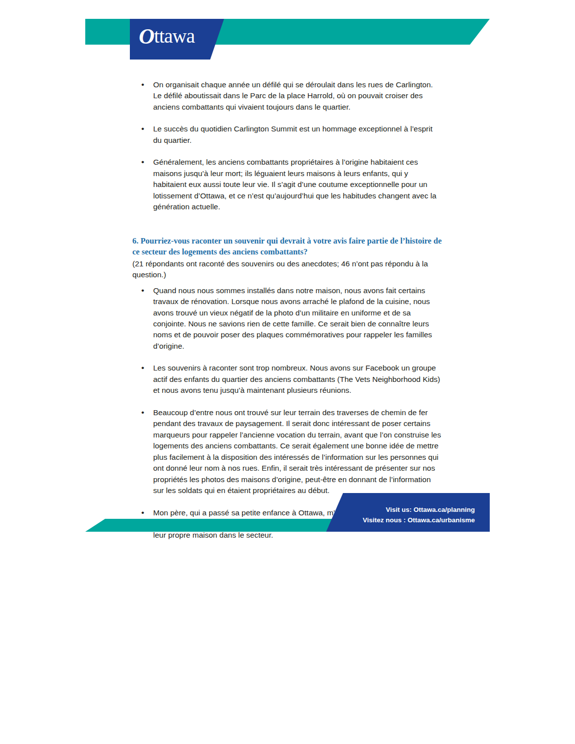Ottawa
On organisait chaque année un défilé qui se déroulait dans les rues de Carlington. Le défilé aboutissait dans le Parc de la place Harrold, où on pouvait croiser des anciens combattants qui vivaient toujours dans le quartier.
Le succès du quotidien Carlington Summit est un hommage exceptionnel à l’esprit du quartier.
Généralement, les anciens combattants propriétaires à l’origine habitaient ces maisons jusqu’à leur mort; ils léguaient leurs maisons à leurs enfants, qui y habitaient eux aussi toute leur vie. Il s’agit d’une coutume exceptionnelle pour un lotissement d’Ottawa, et ce n’est qu’aujourd’hui que les habitudes changent avec la génération actuelle.
6. Pourriez-vous raconter un souvenir qui devrait à votre avis faire partie de l’histoire de ce secteur des logements des anciens combattants?
(21 répondants ont raconté des souvenirs ou des anecdotes; 46 n’ont pas répondu à la question.)
Quand nous nous sommes installés dans notre maison, nous avons fait certains travaux de rénovation. Lorsque nous avons arraché le plafond de la cuisine, nous avons trouvé un vieux négatif de la photo d’un militaire en uniforme et de sa conjointe. Nous ne savions rien de cette famille. Ce serait bien de connaître leurs noms et de pouvoir poser des plaques commémoratives pour rappeler les familles d’origine.
Les souvenirs à raconter sont trop nombreux. Nous avons sur Facebook un groupe actif des enfants du quartier des anciens combattants (The Vets Neighborhood Kids) et nous avons tenu jusqu’à maintenant plusieurs réunions.
Beaucoup d’entre nous ont trouvé sur leur terrain des traverses de chemin de fer pendant des travaux de paysagement. Il serait donc intéressant de poser certains marqueurs pour rappeler l’ancienne vocation du terrain, avant que l’on construise les logements des anciens combattants. Ce serait également une bonne idée de mettre plus facilement à la disposition des intéressés de l’information sur les personnes qui ont donné leur nom à nos rues. Enfin, il serait très intéressant de présenter sur nos propriétés les photos des maisons d’origine, peut-être en donnant de l’information sur les soldats qui en étaient propriétaires au début.
Mon père, qui a passé sa petite enfance à Ottawa, m’a raconté qu’après avoir acheté cette maison d’ancien combattant, il s’est rappelé avoir aidé des amis à bâtir leur propre maison dans le secteur.
Visit us: Ottawa.ca/planning
Visitez nous : Ottawa.ca/urbanisme